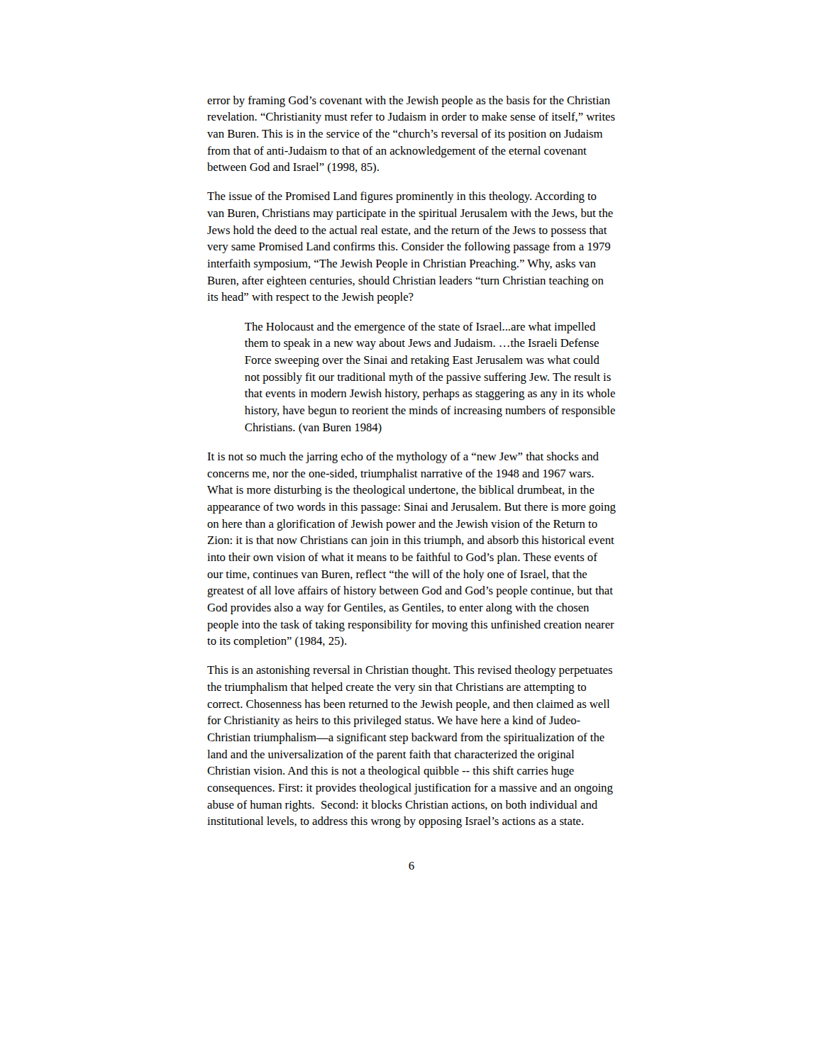error by framing God’s covenant with the Jewish people as the basis for the Christian revelation. “Christianity must refer to Judaism in order to make sense of itself,” writes van Buren. This is in the service of the “church’s reversal of its position on Judaism from that of anti-Judaism to that of an acknowledgement of the eternal covenant between God and Israel” (1998, 85).
The issue of the Promised Land figures prominently in this theology. According to van Buren, Christians may participate in the spiritual Jerusalem with the Jews, but the Jews hold the deed to the actual real estate, and the return of the Jews to possess that very same Promised Land confirms this. Consider the following passage from a 1979 interfaith symposium, “The Jewish People in Christian Preaching.” Why, asks van Buren, after eighteen centuries, should Christian leaders “turn Christian teaching on its head” with respect to the Jewish people?
The Holocaust and the emergence of the state of Israel...are what impelled them to speak in a new way about Jews and Judaism. …the Israeli Defense Force sweeping over the Sinai and retaking East Jerusalem was what could not possibly fit our traditional myth of the passive suffering Jew. The result is that events in modern Jewish history, perhaps as staggering as any in its whole history, have begun to reorient the minds of increasing numbers of responsible Christians. (van Buren 1984)
It is not so much the jarring echo of the mythology of a “new Jew” that shocks and concerns me, nor the one-sided, triumphalist narrative of the 1948 and 1967 wars. What is more disturbing is the theological undertone, the biblical drumbeat, in the appearance of two words in this passage: Sinai and Jerusalem. But there is more going on here than a glorification of Jewish power and the Jewish vision of the Return to Zion: it is that now Christians can join in this triumph, and absorb this historical event into their own vision of what it means to be faithful to God’s plan. These events of our time, continues van Buren, reflect “the will of the holy one of Israel, that the greatest of all love affairs of history between God and God’s people continue, but that God provides also a way for Gentiles, as Gentiles, to enter along with the chosen people into the task of taking responsibility for moving this unfinished creation nearer to its completion” (1984, 25).
This is an astonishing reversal in Christian thought. This revised theology perpetuates the triumphalism that helped create the very sin that Christians are attempting to correct. Chosenness has been returned to the Jewish people, and then claimed as well for Christianity as heirs to this privileged status. We have here a kind of Judeo-Christian triumphalism—a significant step backward from the spiritualization of the land and the universalization of the parent faith that characterized the original Christian vision. And this is not a theological quibble -- this shift carries huge consequences. First: it provides theological justification for a massive and an ongoing abuse of human rights. Second: it blocks Christian actions, on both individual and institutional levels, to address this wrong by opposing Israel’s actions as a state.
6